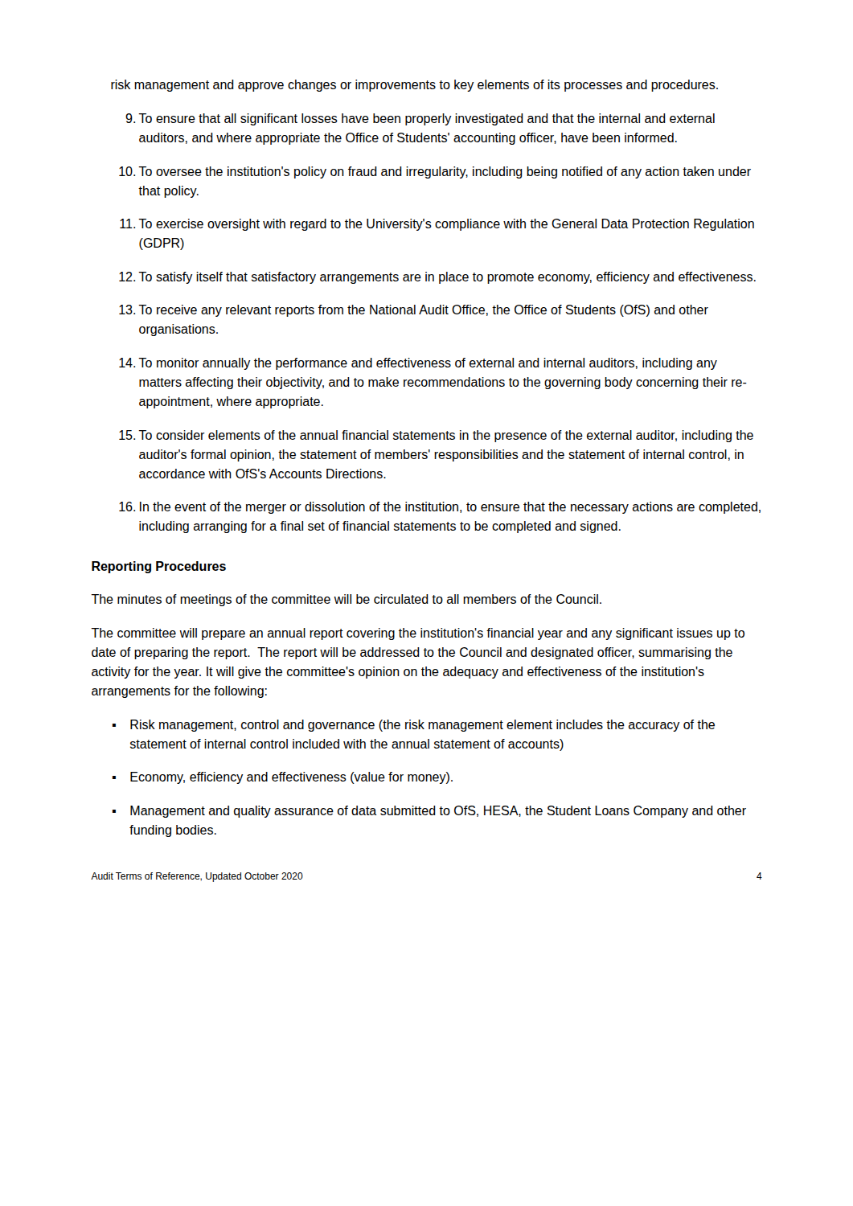risk management and approve changes or improvements to key elements of its processes and procedures.
9. To ensure that all significant losses have been properly investigated and that the internal and external auditors, and where appropriate the Office of Students' accounting officer, have been informed.
10. To oversee the institution's policy on fraud and irregularity, including being notified of any action taken under that policy.
11. To exercise oversight with regard to the University's compliance with the General Data Protection Regulation (GDPR)
12. To satisfy itself that satisfactory arrangements are in place to promote economy, efficiency and effectiveness.
13. To receive any relevant reports from the National Audit Office, the Office of Students (OfS) and other organisations.
14. To monitor annually the performance and effectiveness of external and internal auditors, including any matters affecting their objectivity, and to make recommendations to the governing body concerning their re-appointment, where appropriate.
15. To consider elements of the annual financial statements in the presence of the external auditor, including the auditor's formal opinion, the statement of members' responsibilities and the statement of internal control, in accordance with OfS's Accounts Directions.
16. In the event of the merger or dissolution of the institution, to ensure that the necessary actions are completed, including arranging for a final set of financial statements to be completed and signed.
Reporting Procedures
The minutes of meetings of the committee will be circulated to all members of the Council.
The committee will prepare an annual report covering the institution's financial year and any significant issues up to date of preparing the report. The report will be addressed to the Council and designated officer, summarising the activity for the year. It will give the committee's opinion on the adequacy and effectiveness of the institution's arrangements for the following:
Risk management, control and governance (the risk management element includes the accuracy of the statement of internal control included with the annual statement of accounts)
Economy, efficiency and effectiveness (value for money).
Management and quality assurance of data submitted to OfS, HESA, the Student Loans Company and other funding bodies.
Audit Terms of Reference, Updated October 2020 4